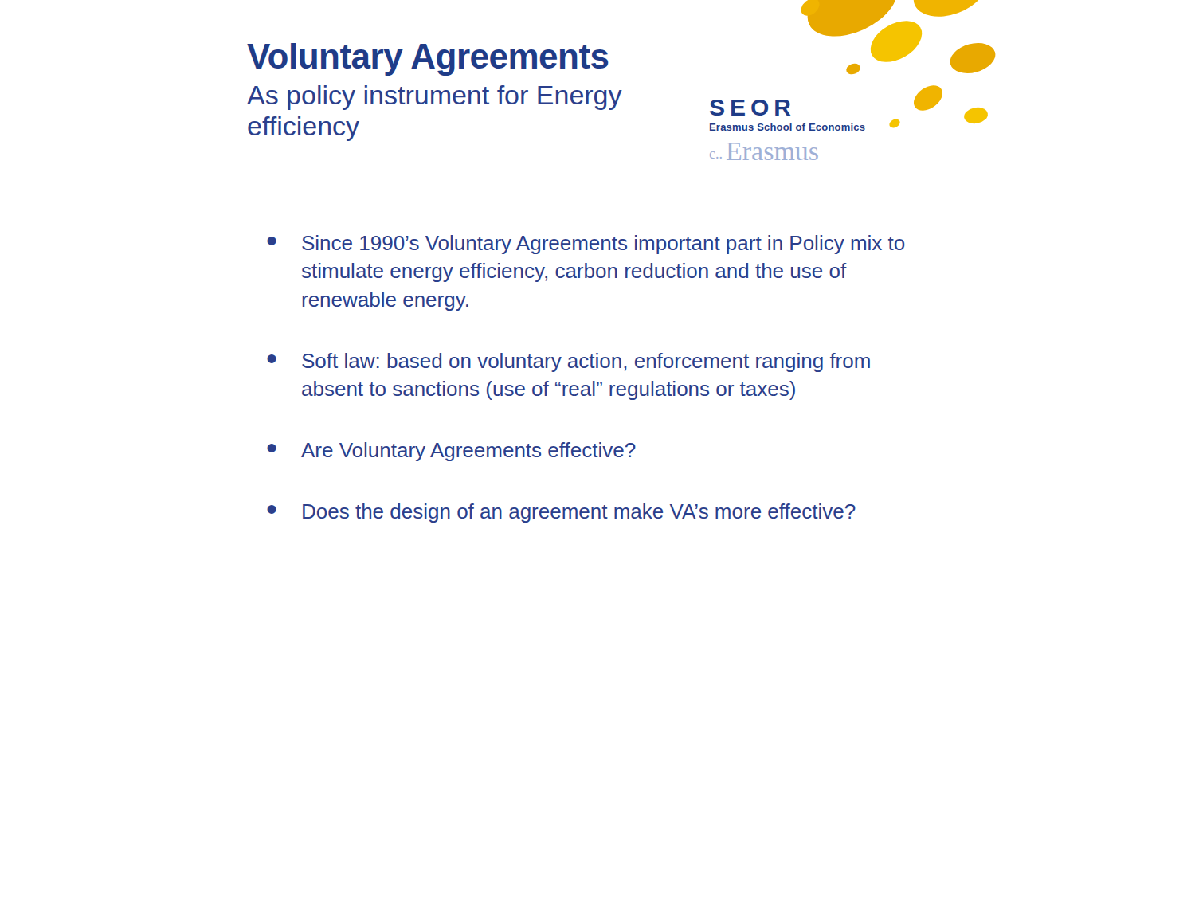Voluntary Agreements
As policy instrument for Energy efficiency
SEOR
Erasmus School of Economics
c.. Erasmus
Since 1990’s Voluntary Agreements important part in Policy mix to stimulate energy efficiency, carbon reduction and the use of renewable energy.
Soft law: based on voluntary action, enforcement ranging from absent to sanctions (use of “real” regulations or taxes)
Are Voluntary Agreements effective?
Does the design of an agreement make VA’s more effective?